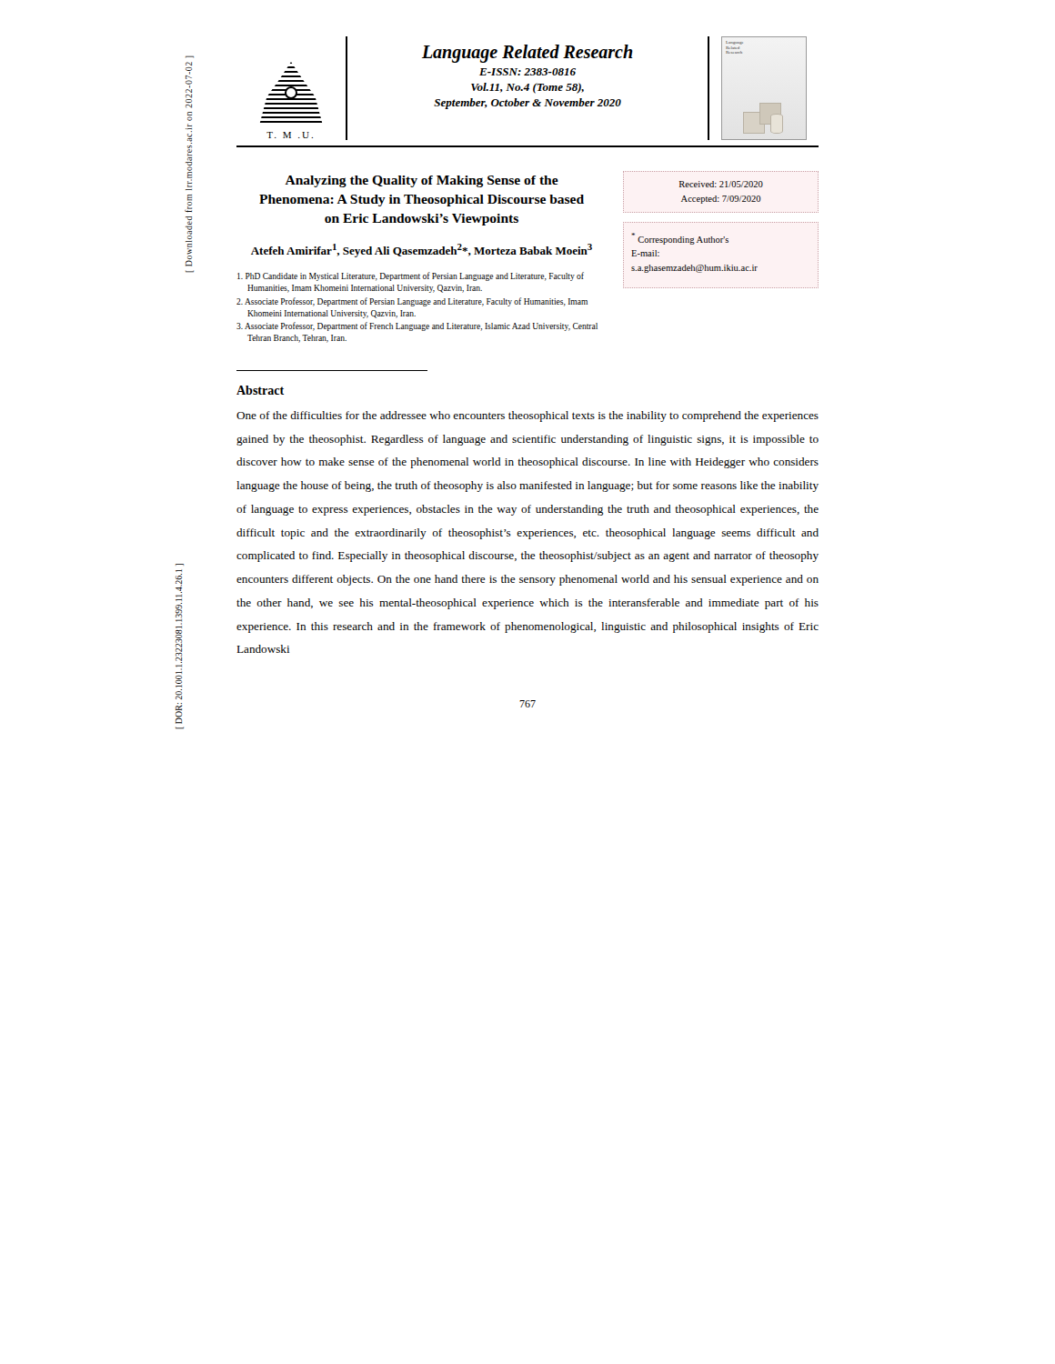[ Downloaded from lrr.modares.ac.ir on 2022-07-02 ]
[ DOR: 20.1001.1.23223081.1399.11.4.26.1 ]
T. M .U.
Language Related Research
E-ISSN: 2383-0816
Vol.11, No.4 (Tome 58),
September, October & November 2020
Language
Related
Research
Analyzing the Quality of Making Sense of the
Phenomena: A Study in Theosophical Discourse based
on Eric Landowski’s Viewpoints
Atefeh Amirifar1, Seyed Ali Qasemzadeh2*, Morteza Babak Moein3
1. PhD Candidate in Mystical Literature, Department of Persian Language and Literature, Faculty of Humanities, Imam Khomeini International University, Qazvin, Iran.
2. Associate Professor, Department of Persian Language and Literature, Faculty of Humanities, Imam Khomeini International University, Qazvin, Iran.
3. Associate Professor, Department of French Language and Literature, Islamic Azad University, Central Tehran Branch, Tehran, Iran.
Received: 21/05/2020
Accepted: 7/09/2020
* Corresponding Author's
E-mail:
s.a.ghasemzadeh@hum.ikiu.ac.ir
Abstract
One of the difficulties for the addressee who encounters theosophical texts is the inability to comprehend the experiences gained by the theosophist. Regardless of language and scientific understanding of linguistic signs, it is impossible to discover how to make sense of the phenomenal world in theosophical discourse. In line with Heidegger who considers language the house of being, the truth of theosophy is also manifested in language; but for some reasons like the inability of language to express experiences, obstacles in the way of understanding the truth and theosophical experiences, the difficult topic and the extraordinarily of theosophist’s experiences, etc. theosophical language seems difficult and complicated to find. Especially in theosophical discourse, the theosophist/subject as an agent and narrator of theosophy encounters different objects. On the one hand there is the sensory phenomenal world and his sensual experience and on the other hand, we see his mental-theosophical experience which is the interansferable and immediate part of his experience. In this research and in the framework of phenomenological, linguistic and philosophical insights of Eric Landowski
767